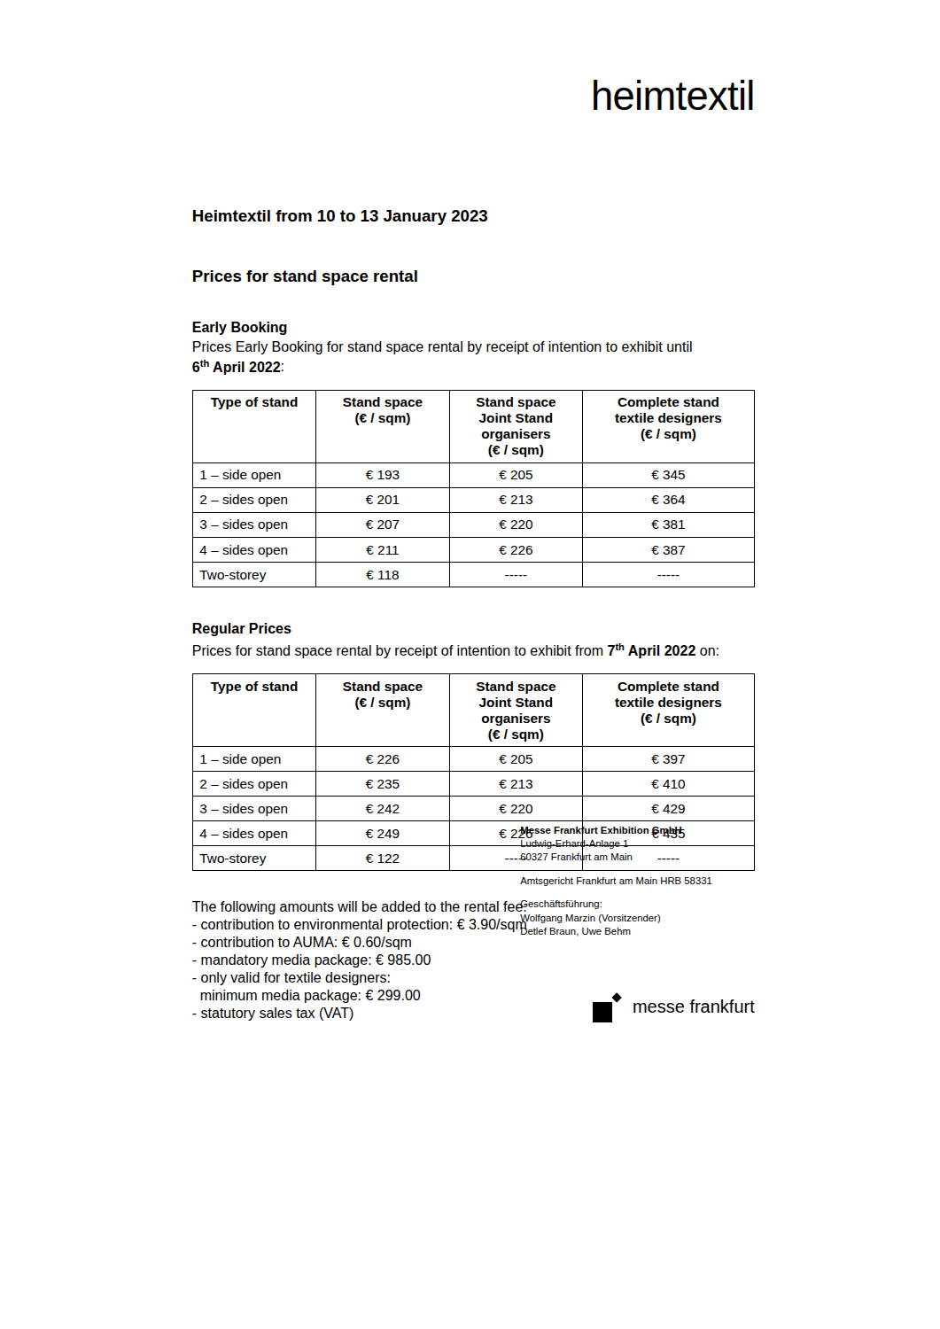heimtextil
Heimtextil from 10 to 13 January 2023
Prices for stand space rental
Early Booking
Prices Early Booking for stand space rental by receipt of intention to exhibit until
6th April 2022:
| Type of stand | Stand space (€ / sqm) | Stand space Joint Stand organisers (€ / sqm) | Complete stand textile designers (€ / sqm) |
| --- | --- | --- | --- |
| 1 – side open | € 193 | € 205 | € 345 |
| 2 – sides open | € 201 | € 213 | € 364 |
| 3 – sides open | € 207 | € 220 | € 381 |
| 4 – sides open | € 211 | € 226 | € 387 |
| Two-storey | € 118 | ----- | ----- |
Regular Prices
Prices for stand space rental by receipt of intention to exhibit from 7th April 2022 on:
| Type of stand | Stand space (€ / sqm) | Stand space Joint Stand organisers (€ / sqm) | Complete stand textile designers (€ / sqm) |
| --- | --- | --- | --- |
| 1 – side open | € 226 | € 205 | € 397 |
| 2 – sides open | € 235 | € 213 | € 410 |
| 3 – sides open | € 242 | € 220 | € 429 |
| 4 – sides open | € 249 | € 226 | € 435 |
| Two-storey | € 122 | ----- | ----- |
The following amounts will be added to the rental fee:
- contribution to environmental protection: € 3.90/sqm
- contribution to AUMA: € 0.60/sqm
- mandatory media package: € 985.00
- only valid for textile designers:
minimum media package: € 299.00
- statutory sales tax (VAT)
Messe Frankfurt Exhibition GmbH
Ludwig-Erhard-Anlage 1
60327 Frankfurt am Main
Amtsgericht Frankfurt am Main HRB 58331
Geschäftsführung:
Wolfgang Marzin (Vorsitzender)
Detlef Braun, Uwe Behm
messe frankfurt